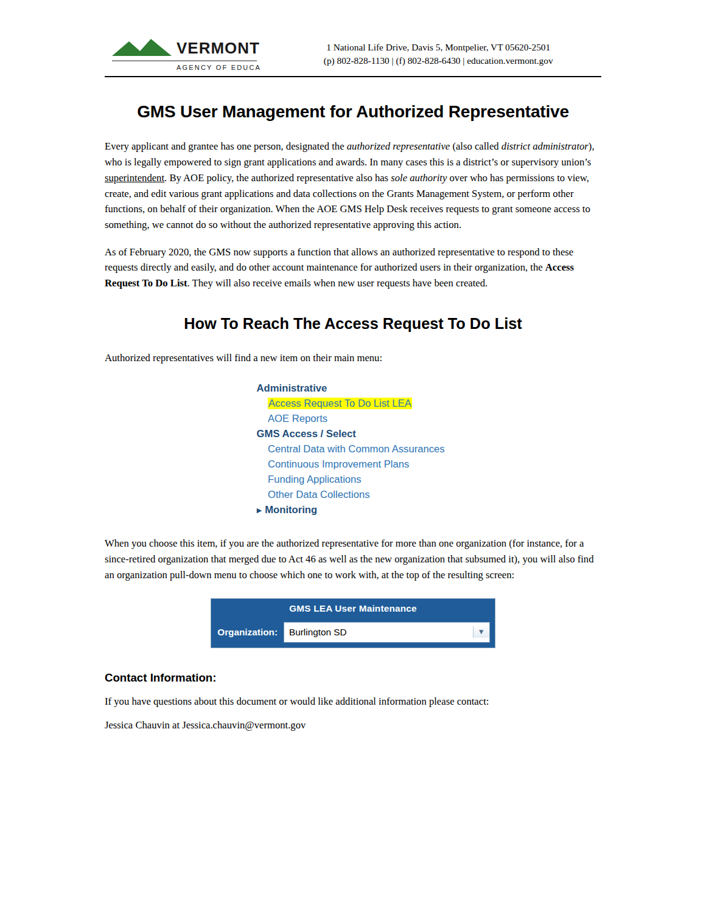VERMONT AGENCY OF EDUCATION
1 National Life Drive, Davis 5, Montpelier, VT 05620-2501
(p) 802-828-1130 | (f) 802-828-6430 | education.vermont.gov
GMS User Management for Authorized Representative
Every applicant and grantee has one person, designated the authorized representative (also called district administrator), who is legally empowered to sign grant applications and awards. In many cases this is a district’s or supervisory union’s superintendent. By AOE policy, the authorized representative also has sole authority over who has permissions to view, create, and edit various grant applications and data collections on the Grants Management System, or perform other functions, on behalf of their organization. When the AOE GMS Help Desk receives requests to grant someone access to something, we cannot do so without the authorized representative approving this action.
As of February 2020, the GMS now supports a function that allows an authorized representative to respond to these requests directly and easily, and do other account maintenance for authorized users in their organization, the Access Request To Do List. They will also receive emails when new user requests have been created.
How To Reach The Access Request To Do List
Authorized representatives will find a new item on their main menu:
Administrative
Access Request To Do List LEA
AOE Reports
GMS Access / Select
Central Data with Common Assurances
Continuous Improvement Plans
Funding Applications
Other Data Collections
Monitoring
When you choose this item, if you are the authorized representative for more than one organization (for instance, for a since-retired organization that merged due to Act 46 as well as the new organization that subsumed it), you will also find an organization pull-down menu to choose which one to work with, at the top of the resulting screen:
GMS LEA User Maintenance
Organization:
Burlington SD
▼
Contact Information:
If you have questions about this document or would like additional information please contact:
Jessica Chauvin at Jessica.chauvin@vermont.gov